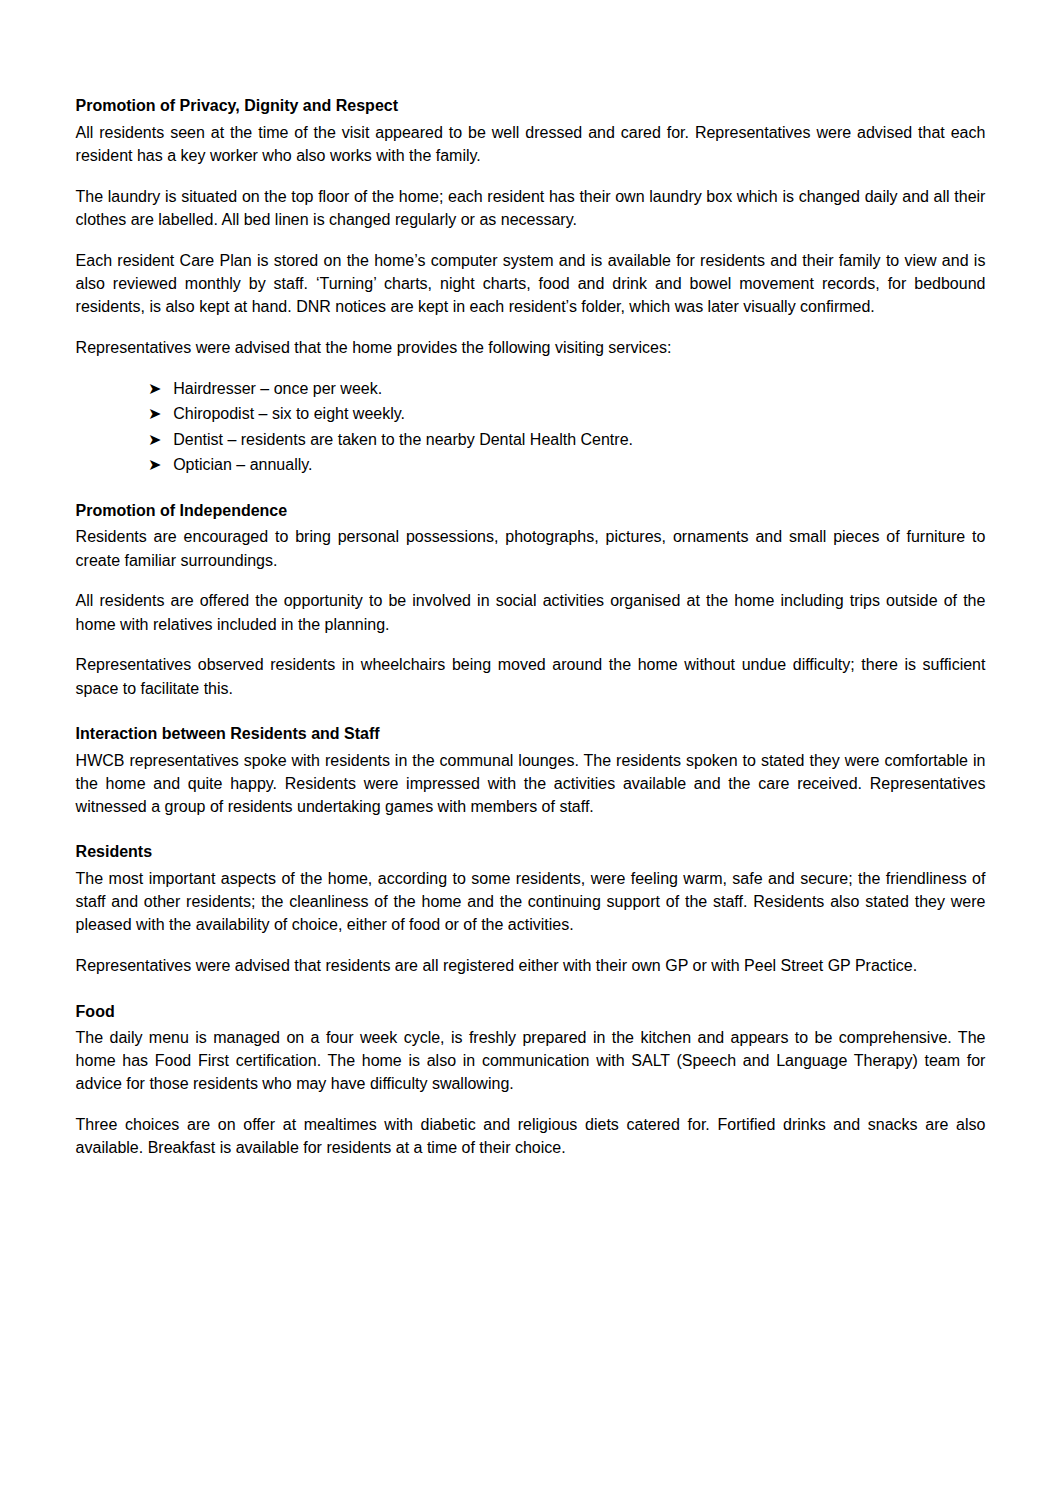Promotion of Privacy, Dignity and Respect
All residents seen at the time of the visit appeared to be well dressed and cared for. Representatives were advised that each resident has a key worker who also works with the family.
The laundry is situated on the top floor of the home; each resident has their own laundry box which is changed daily and all their clothes are labelled. All bed linen is changed regularly or as necessary.
Each resident Care Plan is stored on the home’s computer system and is available for residents and their family to view and is also reviewed monthly by staff. ‘Turning’ charts, night charts, food and drink and bowel movement records, for bedbound residents, is also kept at hand. DNR notices are kept in each resident’s folder, which was later visually confirmed.
Representatives were advised that the home provides the following visiting services:
Hairdresser – once per week.
Chiropodist – six to eight weekly.
Dentist – residents are taken to the nearby Dental Health Centre.
Optician – annually.
Promotion of Independence
Residents are encouraged to bring personal possessions, photographs, pictures, ornaments and small pieces of furniture to create familiar surroundings.
All residents are offered the opportunity to be involved in social activities organised at the home including trips outside of the home with relatives included in the planning.
Representatives observed residents in wheelchairs being moved around the home without undue difficulty; there is sufficient space to facilitate this.
Interaction between Residents and Staff
HWCB representatives spoke with residents in the communal lounges. The residents spoken to stated they were comfortable in the home and quite happy. Residents were impressed with the activities available and the care received. Representatives witnessed a group of residents undertaking games with members of staff.
Residents
The most important aspects of the home, according to some residents, were feeling warm, safe and secure; the friendliness of staff and other residents; the cleanliness of the home and the continuing support of the staff. Residents also stated they were pleased with the availability of choice, either of food or of the activities.
Representatives were advised that residents are all registered either with their own GP or with Peel Street GP Practice.
Food
The daily menu is managed on a four week cycle, is freshly prepared in the kitchen and appears to be comprehensive. The home has Food First certification. The home is also in communication with SALT (Speech and Language Therapy) team for advice for those residents who may have difficulty swallowing.
Three choices are on offer at mealtimes with diabetic and religious diets catered for. Fortified drinks and snacks are also available. Breakfast is available for residents at a time of their choice.